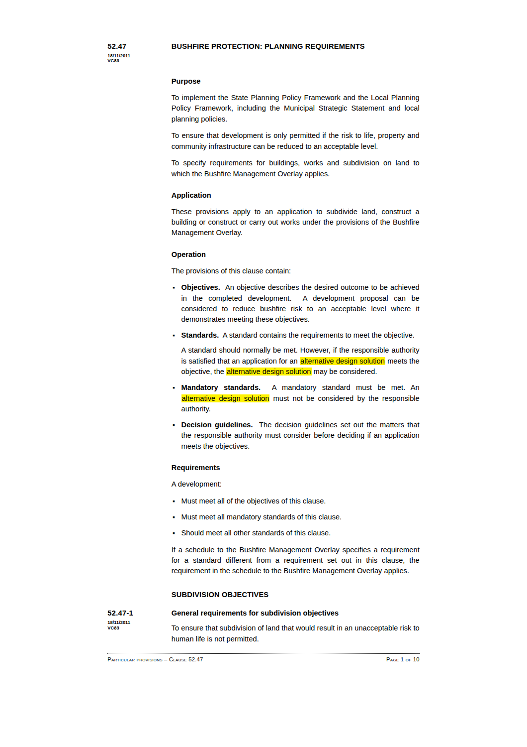52.47
18/11/2011
VC83
Bushfire Protection: Planning Requirements
Purpose
To implement the State Planning Policy Framework and the Local Planning Policy Framework, including the Municipal Strategic Statement and local planning policies.
To ensure that development is only permitted if the risk to life, property and community infrastructure can be reduced to an acceptable level.
To specify requirements for buildings, works and subdivision on land to which the Bushfire Management Overlay applies.
Application
These provisions apply to an application to subdivide land, construct a building or construct or carry out works under the provisions of the Bushfire Management Overlay.
Operation
The provisions of this clause contain:
Objectives. An objective describes the desired outcome to be achieved in the completed development. A development proposal can be considered to reduce bushfire risk to an acceptable level where it demonstrates meeting these objectives.
Standards. A standard contains the requirements to meet the objective.
A standard should normally be met. However, if the responsible authority is satisfied that an application for an alternative design solution meets the objective, the alternative design solution may be considered.
Mandatory standards. A mandatory standard must be met. An alternative design solution must not be considered by the responsible authority.
Decision guidelines. The decision guidelines set out the matters that the responsible authority must consider before deciding if an application meets the objectives.
Requirements
A development:
Must meet all of the objectives of this clause.
Must meet all mandatory standards of this clause.
Should meet all other standards of this clause.
If a schedule to the Bushfire Management Overlay specifies a requirement for a standard different from a requirement set out in this clause, the requirement in the schedule to the Bushfire Management Overlay applies.
Subdivision Objectives
52.47-1
18/11/2011
VC83
General requirements for subdivision objectives
To ensure that subdivision of land that would result in an unacceptable risk to human life is not permitted.
Particular provisions – Clause 52.47
Page 1 of 10